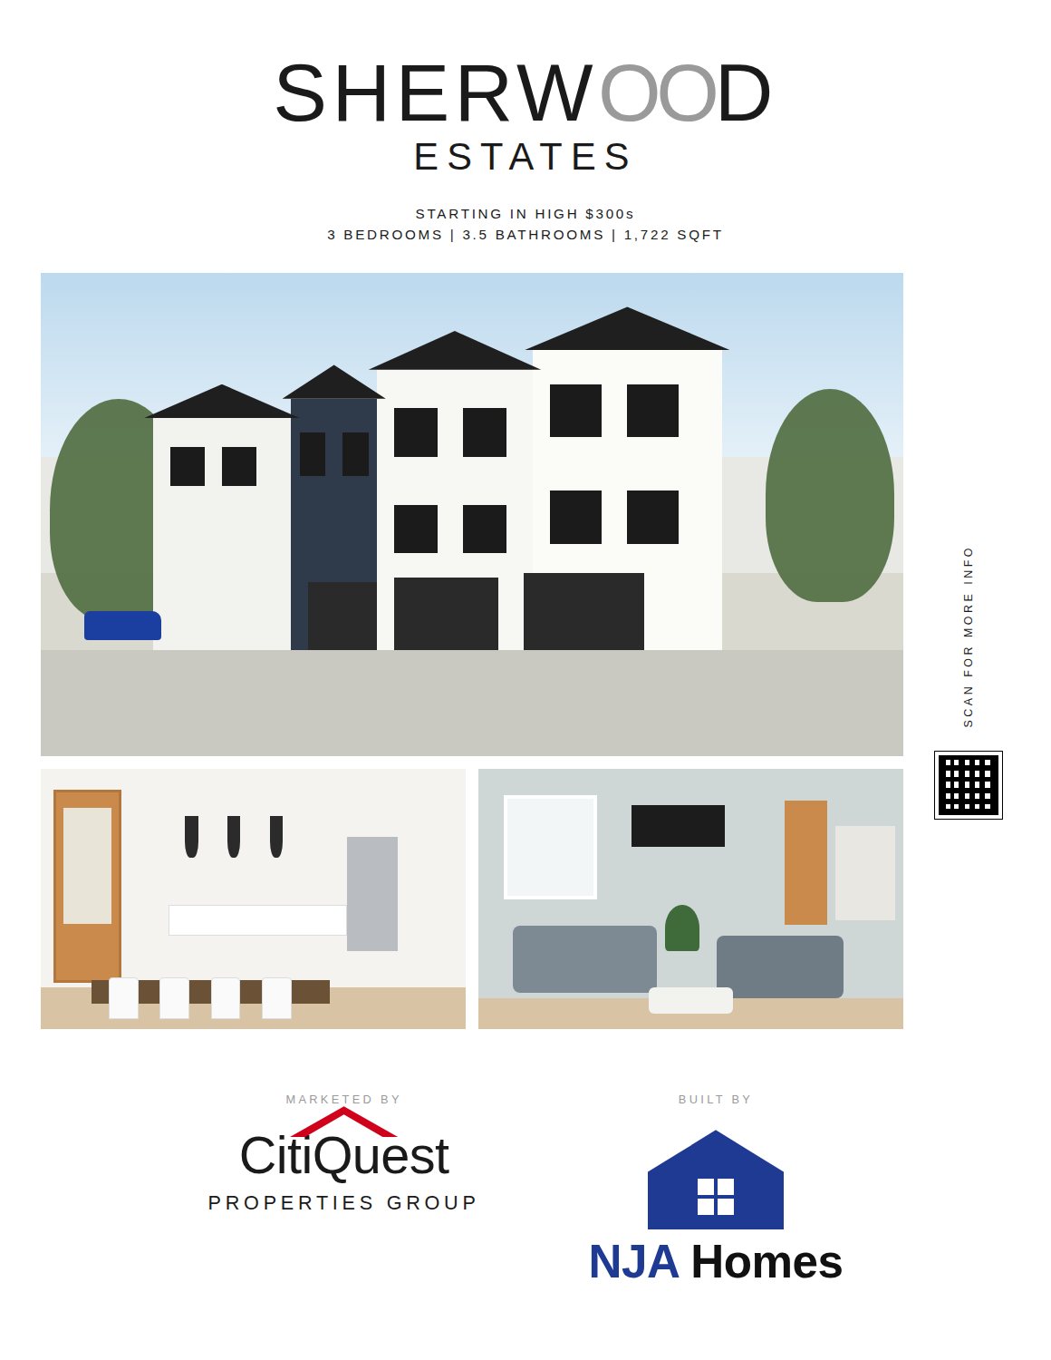SHERWOOD
ESTATES
STARTING IN HIGH $300s
3 BEDROOMS | 3.5 BATHROOMS | 1,722 SQFT
SCAN FOR MORE INFO
MARKETED BY
CitiQuest
PROPERTIES GROUP
BUILT BY
NJA Homes